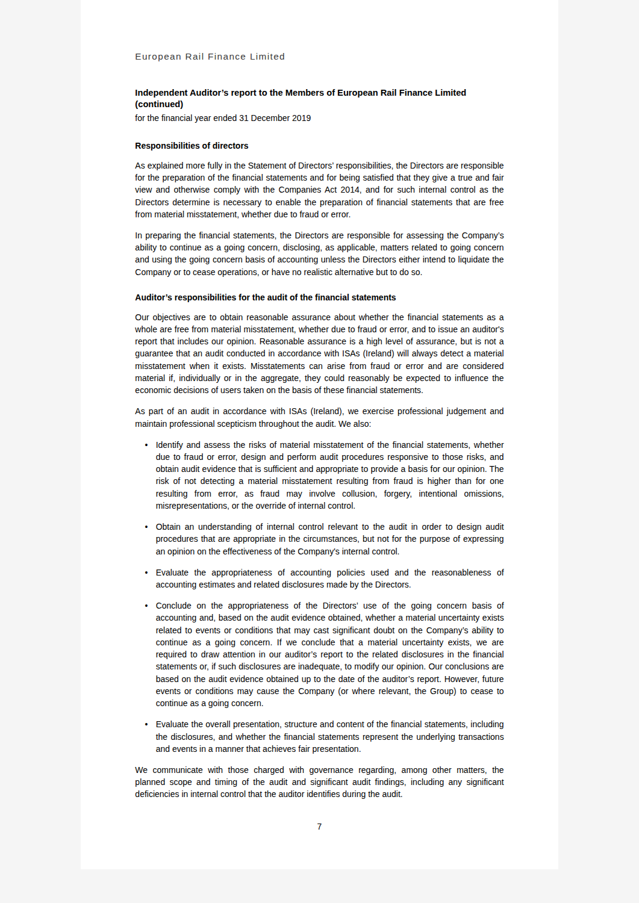European Rail Finance Limited
Independent Auditor’s report to the Members of European Rail Finance Limited (continued)
for the financial year ended 31 December 2019
Responsibilities of directors
As explained more fully in the Statement of Directors’ responsibilities, the Directors are responsible for the preparation of the financial statements and for being satisfied that they give a true and fair view and otherwise comply with the Companies Act 2014, and for such internal control as the Directors determine is necessary to enable the preparation of financial statements that are free from material misstatement, whether due to fraud or error.
In preparing the financial statements, the Directors are responsible for assessing the Company’s ability to continue as a going concern, disclosing, as applicable, matters related to going concern and using the going concern basis of accounting unless the Directors either intend to liquidate the Company or to cease operations, or have no realistic alternative but to do so.
Auditor’s responsibilities for the audit of the financial statements
Our objectives are to obtain reasonable assurance about whether the financial statements as a whole are free from material misstatement, whether due to fraud or error, and to issue an auditor's report that includes our opinion. Reasonable assurance is a high level of assurance, but is not a guarantee that an audit conducted in accordance with ISAs (Ireland) will always detect a material misstatement when it exists. Misstatements can arise from fraud or error and are considered material if, individually or in the aggregate, they could reasonably be expected to influence the economic decisions of users taken on the basis of these financial statements.
As part of an audit in accordance with ISAs (Ireland), we exercise professional judgement and maintain professional scepticism throughout the audit. We also:
Identify and assess the risks of material misstatement of the financial statements, whether due to fraud or error, design and perform audit procedures responsive to those risks, and obtain audit evidence that is sufficient and appropriate to provide a basis for our opinion. The risk of not detecting a material misstatement resulting from fraud is higher than for one resulting from error, as fraud may involve collusion, forgery, intentional omissions, misrepresentations, or the override of internal control.
Obtain an understanding of internal control relevant to the audit in order to design audit procedures that are appropriate in the circumstances, but not for the purpose of expressing an opinion on the effectiveness of the Company's internal control.
Evaluate the appropriateness of accounting policies used and the reasonableness of accounting estimates and related disclosures made by the Directors.
Conclude on the appropriateness of the Directors’ use of the going concern basis of accounting and, based on the audit evidence obtained, whether a material uncertainty exists related to events or conditions that may cast significant doubt on the Company’s ability to continue as a going concern. If we conclude that a material uncertainty exists, we are required to draw attention in our auditor’s report to the related disclosures in the financial statements or, if such disclosures are inadequate, to modify our opinion. Our conclusions are based on the audit evidence obtained up to the date of the auditor’s report. However, future events or conditions may cause the Company (or where relevant, the Group) to cease to continue as a going concern.
Evaluate the overall presentation, structure and content of the financial statements, including the disclosures, and whether the financial statements represent the underlying transactions and events in a manner that achieves fair presentation.
We communicate with those charged with governance regarding, among other matters, the planned scope and timing of the audit and significant audit findings, including any significant deficiencies in internal control that the auditor identifies during the audit.
7